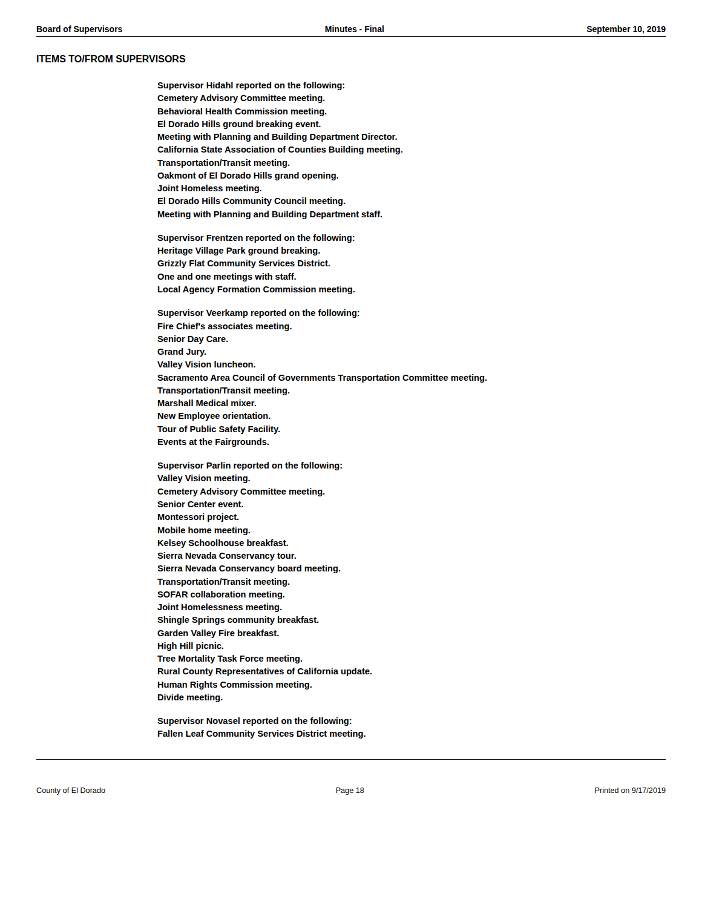Board of Supervisors Minutes - Final September 10, 2019
ITEMS TO/FROM SUPERVISORS
Supervisor Hidahl reported on the following:
Cemetery Advisory Committee meeting.
Behavioral Health Commission meeting.
El Dorado Hills ground breaking event.
Meeting with Planning and Building Department Director.
California State Association of Counties Building meeting.
Transportation/Transit meeting.
Oakmont of El Dorado Hills grand opening.
Joint Homeless meeting.
El Dorado Hills Community Council meeting.
Meeting with Planning and Building Department staff.
Supervisor Frentzen reported on the following:
Heritage Village Park ground breaking.
Grizzly Flat Community Services District.
One and one meetings with staff.
Local Agency Formation Commission meeting.
Supervisor Veerkamp reported on the following:
Fire Chief's associates meeting.
Senior Day Care.
Grand Jury.
Valley Vision luncheon.
Sacramento Area Council of Governments Transportation Committee meeting.
Transportation/Transit meeting.
Marshall Medical mixer.
New Employee orientation.
Tour of Public Safety Facility.
Events at the Fairgrounds.
Supervisor Parlin reported on the following:
Valley Vision meeting.
Cemetery Advisory Committee meeting.
Senior Center event.
Montessori project.
Mobile home meeting.
Kelsey Schoolhouse breakfast.
Sierra Nevada Conservancy tour.
Sierra Nevada Conservancy board meeting.
Transportation/Transit meeting.
SOFAR collaboration meeting.
Joint Homelessness meeting.
Shingle Springs community breakfast.
Garden Valley Fire breakfast.
High Hill picnic.
Tree Mortality Task Force meeting.
Rural County Representatives of California update.
Human Rights Commission meeting.
Divide meeting.
Supervisor Novasel reported on the following:
Fallen Leaf Community Services District meeting.
County of El Dorado Page 18 Printed on 9/17/2019